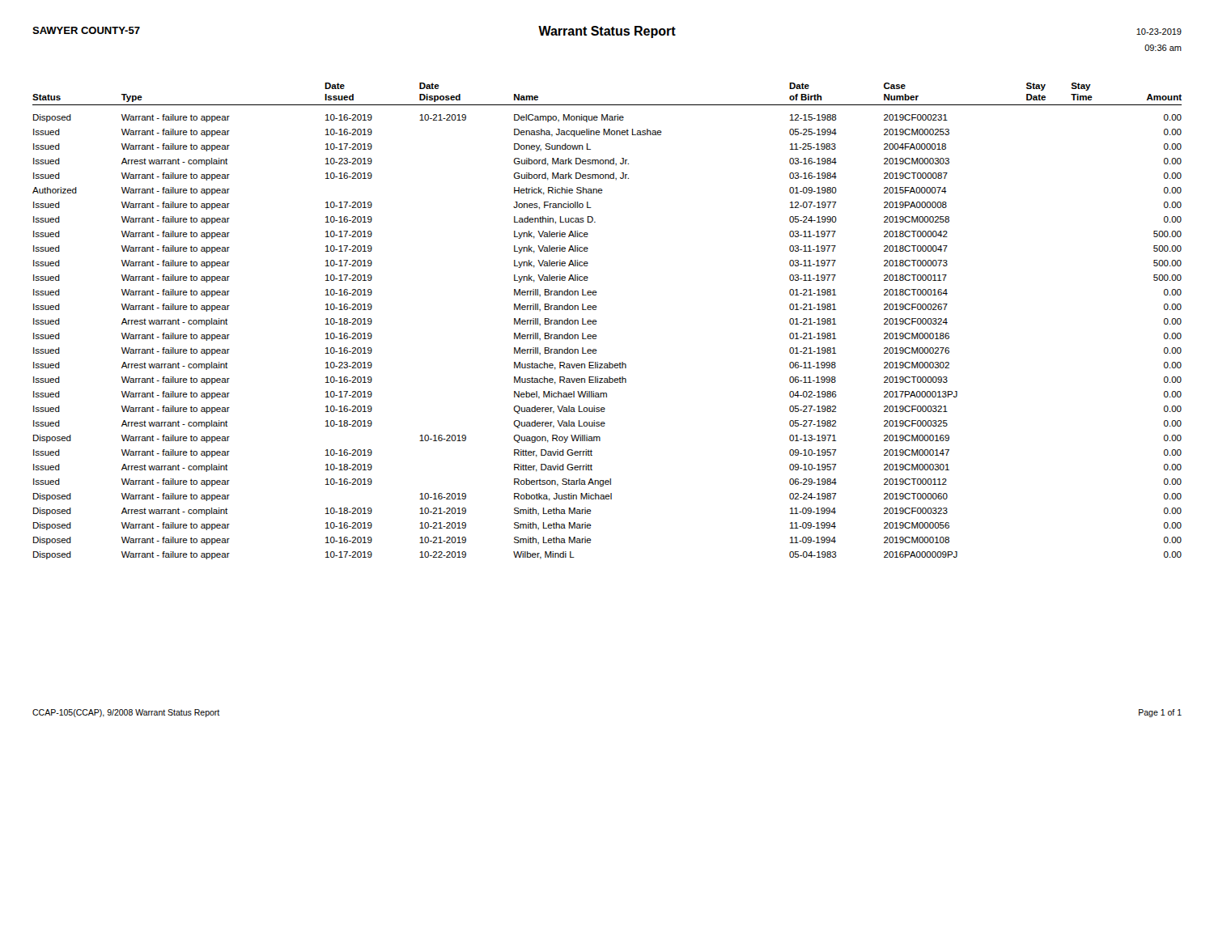10-23-2019
09:36 am
SAWYER COUNTY-57
Warrant Status Report
| | | Date | Date | | Date | Case | Stay | Stay | |
| --- | --- | --- | --- | --- | --- | --- | --- | --- | --- |
| Status | Type | Issued | Disposed | Name | of Birth | Number | Date | Time | Amount |
| Disposed | Warrant - failure to appear | 10-16-2019 | 10-21-2019 | DelCampo, Monique Marie | 12-15-1988 | 2019CF000231 | | | 0.00 |
| Issued | Warrant - failure to appear | 10-16-2019 | | Denasha, Jacqueline Monet Lashae | 05-25-1994 | 2019CM000253 | | | 0.00 |
| Issued | Warrant - failure to appear | 10-17-2019 | | Doney, Sundown L | 11-25-1983 | 2004FA000018 | | | 0.00 |
| Issued | Arrest warrant - complaint | 10-23-2019 | | Guibord, Mark Desmond, Jr. | 03-16-1984 | 2019CM000303 | | | 0.00 |
| Issued | Warrant - failure to appear | 10-16-2019 | | Guibord, Mark Desmond, Jr. | 03-16-1984 | 2019CT000087 | | | 0.00 |
| Authorized | Warrant - failure to appear | | | Hetrick, Richie Shane | 01-09-1980 | 2015FA000074 | | | 0.00 |
| Issued | Warrant - failure to appear | 10-17-2019 | | Jones, Franciollo L | 12-07-1977 | 2019PA000008 | | | 0.00 |
| Issued | Warrant - failure to appear | 10-16-2019 | | Ladenthin, Lucas D. | 05-24-1990 | 2019CM000258 | | | 0.00 |
| Issued | Warrant - failure to appear | 10-17-2019 | | Lynk, Valerie Alice | 03-11-1977 | 2018CT000042 | | | 500.00 |
| Issued | Warrant - failure to appear | 10-17-2019 | | Lynk, Valerie Alice | 03-11-1977 | 2018CT000047 | | | 500.00 |
| Issued | Warrant - failure to appear | 10-17-2019 | | Lynk, Valerie Alice | 03-11-1977 | 2018CT000073 | | | 500.00 |
| Issued | Warrant - failure to appear | 10-17-2019 | | Lynk, Valerie Alice | 03-11-1977 | 2018CT000117 | | | 500.00 |
| Issued | Warrant - failure to appear | 10-16-2019 | | Merrill, Brandon Lee | 01-21-1981 | 2018CT000164 | | | 0.00 |
| Issued | Warrant - failure to appear | 10-16-2019 | | Merrill, Brandon Lee | 01-21-1981 | 2019CF000267 | | | 0.00 |
| Issued | Arrest warrant - complaint | 10-18-2019 | | Merrill, Brandon Lee | 01-21-1981 | 2019CF000324 | | | 0.00 |
| Issued | Warrant - failure to appear | 10-16-2019 | | Merrill, Brandon Lee | 01-21-1981 | 2019CM000186 | | | 0.00 |
| Issued | Warrant - failure to appear | 10-16-2019 | | Merrill, Brandon Lee | 01-21-1981 | 2019CM000276 | | | 0.00 |
| Issued | Arrest warrant - complaint | 10-23-2019 | | Mustache, Raven Elizabeth | 06-11-1998 | 2019CM000302 | | | 0.00 |
| Issued | Warrant - failure to appear | 10-16-2019 | | Mustache, Raven Elizabeth | 06-11-1998 | 2019CT000093 | | | 0.00 |
| Issued | Warrant - failure to appear | 10-17-2019 | | Nebel, Michael William | 04-02-1986 | 2017PA000013PJ | | | 0.00 |
| Issued | Warrant - failure to appear | 10-16-2019 | | Quaderer, Vala Louise | 05-27-1982 | 2019CF000321 | | | 0.00 |
| Issued | Arrest warrant - complaint | 10-18-2019 | | Quaderer, Vala Louise | 05-27-1982 | 2019CF000325 | | | 0.00 |
| Disposed | Warrant - failure to appear | | 10-16-2019 | Quagon, Roy William | 01-13-1971 | 2019CM000169 | | | 0.00 |
| Issued | Warrant - failure to appear | 10-16-2019 | | Ritter, David Gerritt | 09-10-1957 | 2019CM000147 | | | 0.00 |
| Issued | Arrest warrant - complaint | 10-18-2019 | | Ritter, David Gerritt | 09-10-1957 | 2019CM000301 | | | 0.00 |
| Issued | Warrant - failure to appear | 10-16-2019 | | Robertson, Starla Angel | 06-29-1984 | 2019CT000112 | | | 0.00 |
| Disposed | Warrant - failure to appear | | 10-16-2019 | Robotka, Justin Michael | 02-24-1987 | 2019CT000060 | | | 0.00 |
| Disposed | Arrest warrant - complaint | 10-18-2019 | 10-21-2019 | Smith, Letha Marie | 11-09-1994 | 2019CF000323 | | | 0.00 |
| Disposed | Warrant - failure to appear | 10-16-2019 | 10-21-2019 | Smith, Letha Marie | 11-09-1994 | 2019CM000056 | | | 0.00 |
| Disposed | Warrant - failure to appear | 10-16-2019 | 10-21-2019 | Smith, Letha Marie | 11-09-1994 | 2019CM000108 | | | 0.00 |
| Disposed | Warrant - failure to appear | 10-17-2019 | 10-22-2019 | Wilber, Mindi L | 05-04-1983 | 2016PA000009PJ | | | 0.00 |
Page 1 of 1 CCAP-105(CCAP), 9/2008 Warrant Status Report